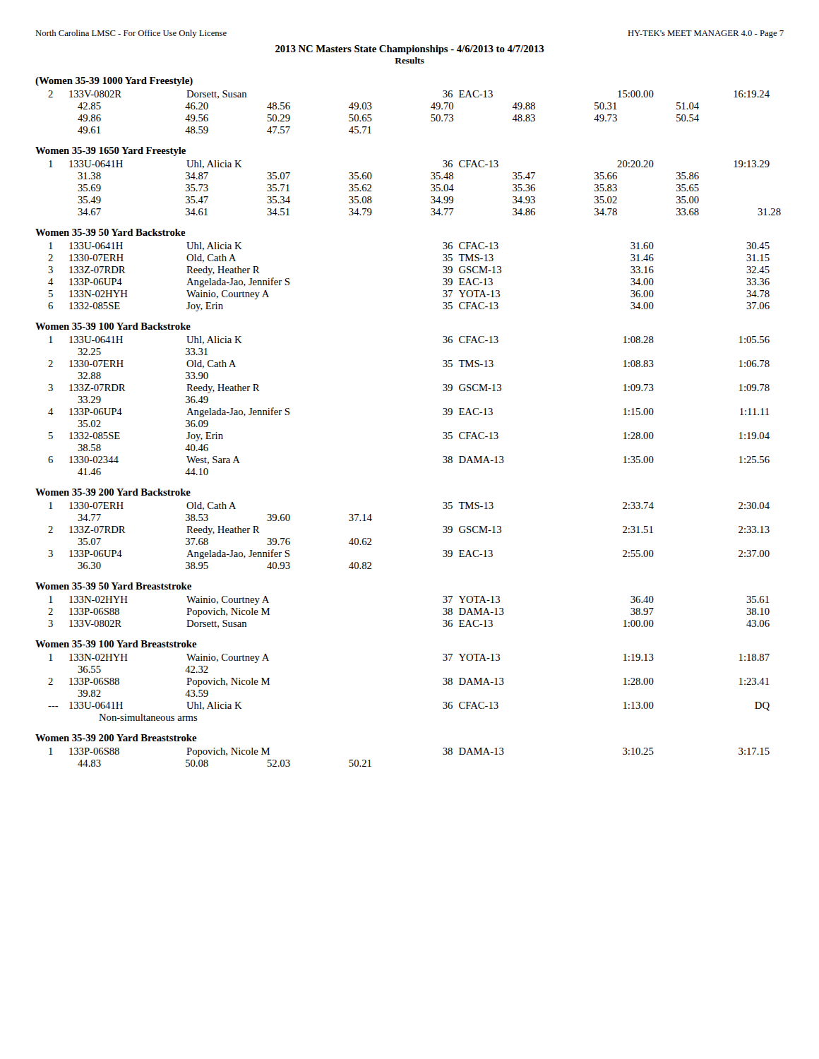North Carolina LMSC - For Office Use Only License HY-TEK's MEET MANAGER 4.0 - Page 7
2013 NC Masters State Championships - 4/6/2013 to 4/7/2013
Results
(Women 35-39 1000 Yard Freestyle)
| 2 | 133V-0802R | Dorsett, Susan | 36 | EAC-13 | 15:00.00 | 16:19.24 |
| 42.85 | 46.20 | 48.56 | 49.03 | 49.70 | 49.88 | 50.31 | 51.04 | |
| 49.86 | 49.56 | 50.29 | 50.65 | 50.73 | 48.83 | 49.73 | 50.54 | |
| 49.61 | 48.59 | 47.57 | 45.71 | | | | | |
Women 35-39 1650 Yard Freestyle
| 1 | 133U-0641H | Uhl, Alicia K | 36 | CFAC-13 | 20:20.20 | 19:13.29 |
| 31.38 | 34.87 | 35.07 | 35.60 | 35.48 | 35.47 | 35.66 | 35.86 | |
| 35.69 | 35.73 | 35.71 | 35.62 | 35.04 | 35.36 | 35.83 | 35.65 | |
| 35.49 | 35.47 | 35.34 | 35.08 | 34.99 | 34.93 | 35.02 | 35.00 | |
| 34.67 | 34.61 | 34.51 | 34.79 | 34.77 | 34.86 | 34.78 | 33.68 | 31.28 |
Women 35-39 50 Yard Backstroke
| 1 | 133U-0641H | Uhl, Alicia K | 36 | CFAC-13 | 31.60 | 30.45 |
| 2 | 1330-07ERH | Old, Cath A | 35 | TMS-13 | 31.46 | 31.15 |
| 3 | 133Z-07RDR | Reedy, Heather R | 39 | GSCM-13 | 33.16 | 32.45 |
| 4 | 133P-06UP4 | Angelada-Jao, Jennifer S | 39 | EAC-13 | 34.00 | 33.36 |
| 5 | 133N-02HYH | Wainio, Courtney A | 37 | YOTA-13 | 36.00 | 34.78 |
| 6 | 1332-085SE | Joy, Erin | 35 | CFAC-13 | 34.00 | 37.06 |
Women 35-39 100 Yard Backstroke
| 1 | 133U-0641H | Uhl, Alicia K | 36 | CFAC-13 | 1:08.28 | 1:05.56 |
| 32.25 | 33.31 | | | | | | | |
| 2 | 1330-07ERH | Old, Cath A | 35 | TMS-13 | 1:08.83 | 1:06.78 |
| 32.88 | 33.90 | | | | | | | |
| 3 | 133Z-07RDR | Reedy, Heather R | 39 | GSCM-13 | 1:09.73 | 1:09.78 |
| 33.29 | 36.49 | | | | | | | |
| 4 | 133P-06UP4 | Angelada-Jao, Jennifer S | 39 | EAC-13 | 1:15.00 | 1:11.11 |
| 35.02 | 36.09 | | | | | | | |
| 5 | 1332-085SE | Joy, Erin | 35 | CFAC-13 | 1:28.00 | 1:19.04 |
| 38.58 | 40.46 | | | | | | | |
| 6 | 1330-02344 | West, Sara A | 38 | DAMA-13 | 1:35.00 | 1:25.56 |
| 41.46 | 44.10 | | | | | | | |
Women 35-39 200 Yard Backstroke
| 1 | 1330-07ERH | Old, Cath A | 35 | TMS-13 | 2:33.74 | 2:30.04 |
| 34.77 | 38.53 | 39.60 | 37.14 | | | | | |
| 2 | 133Z-07RDR | Reedy, Heather R | 39 | GSCM-13 | 2:31.51 | 2:33.13 |
| 35.07 | 37.68 | 39.76 | 40.62 | | | | | |
| 3 | 133P-06UP4 | Angelada-Jao, Jennifer S | 39 | EAC-13 | 2:55.00 | 2:37.00 |
| 36.30 | 38.95 | 40.93 | 40.82 | | | | | |
Women 35-39 50 Yard Breaststroke
| 1 | 133N-02HYH | Wainio, Courtney A | 37 | YOTA-13 | 36.40 | 35.61 |
| 2 | 133P-06S88 | Popovich, Nicole M | 38 | DAMA-13 | 38.97 | 38.10 |
| 3 | 133V-0802R | Dorsett, Susan | 36 | EAC-13 | 1:00.00 | 43.06 |
Women 35-39 100 Yard Breaststroke
| 1 | 133N-02HYH | Wainio, Courtney A | 37 | YOTA-13 | 1:19.13 | 1:18.87 |
| 36.55 | 42.32 | | | | | | | |
| 2 | 133P-06S88 | Popovich, Nicole M | 38 | DAMA-13 | 1:28.00 | 1:23.41 |
| 39.82 | 43.59 | | | | | | | |
| --- | 133U-0641H | Uhl, Alicia K | 36 | CFAC-13 | 1:13.00 | DQ |
| Non-simultaneous arms |
Women 35-39 200 Yard Breaststroke
| 1 | 133P-06S88 | Popovich, Nicole M | 38 | DAMA-13 | 3:10.25 | 3:17.15 |
| 44.83 | 50.08 | 52.03 | 50.21 | | | | | |